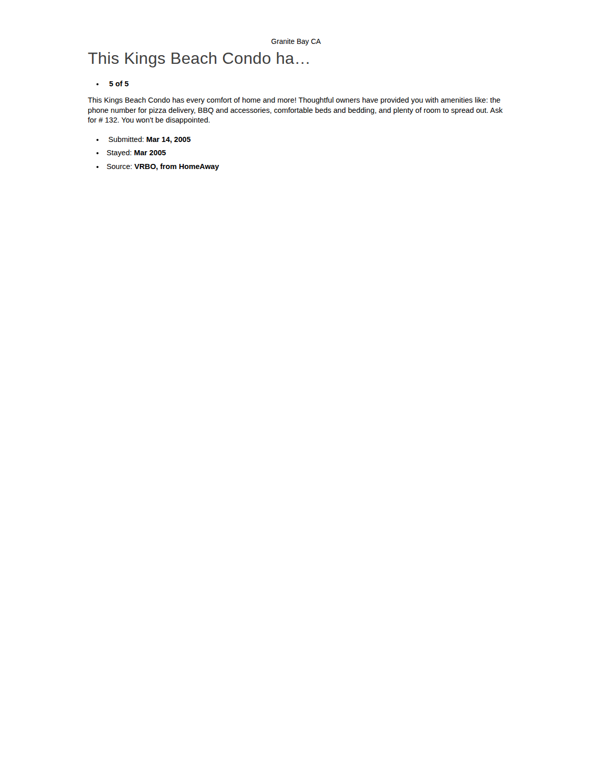Granite Bay CA
This Kings Beach Condo ha…
5 of 5
This Kings Beach Condo has every comfort of home and more! Thoughtful owners have provided you with amenities like: the phone number for pizza delivery, BBQ and accessories, comfortable beds and bedding, and plenty of room to spread out. Ask for # 132. You won't be disappointed.
Submitted: Mar 14, 2005
Stayed: Mar 2005
Source: VRBO, from HomeAway